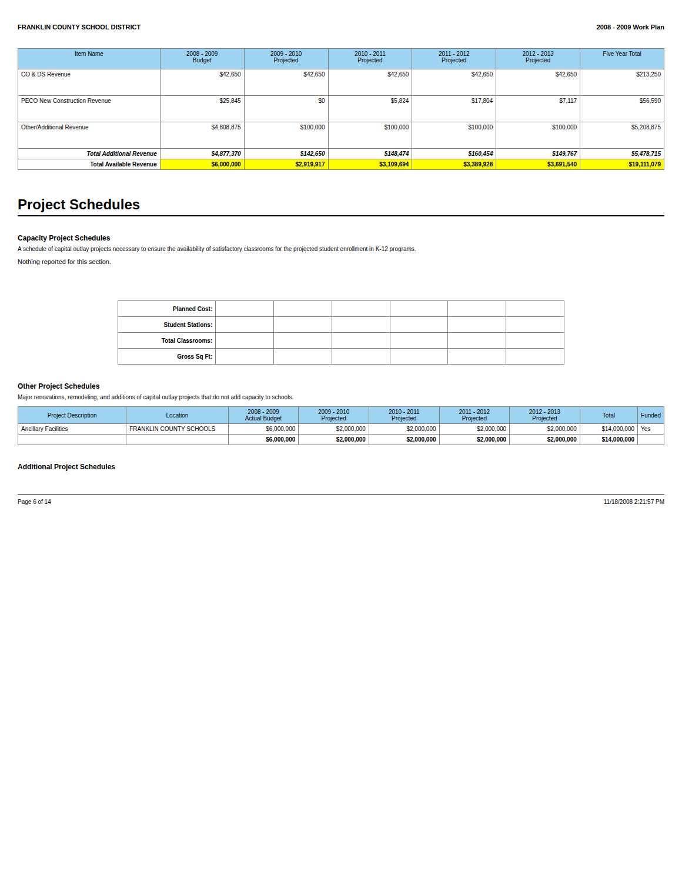FRANKLIN COUNTY SCHOOL DISTRICT 2008 - 2009 Work Plan
| Item Name | 2008 - 2009 Budget | 2009 - 2010 Projected | 2010 - 2011 Projected | 2011 - 2012 Projected | 2012 - 2013 Projected | Five Year Total |
| --- | --- | --- | --- | --- | --- | --- |
| CO & DS Revenue | $42,650 | $42,650 | $42,650 | $42,650 | $42,650 | $213,250 |
| PECO New Construction Revenue | $25,845 | $0 | $5,824 | $17,804 | $7,117 | $56,590 |
| Other/Additional Revenue | $4,808,875 | $100,000 | $100,000 | $100,000 | $100,000 | $5,208,875 |
| Total Additional Revenue | $4,877,370 | $142,650 | $148,474 | $160,454 | $149,767 | $5,478,715 |
| Total Available Revenue | $6,000,000 | $2,919,917 | $3,109,694 | $3,389,928 | $3,691,540 | $19,111,079 |
Project Schedules
Capacity Project Schedules
A schedule of capital outlay projects necessary to ensure the availability of satisfactory classrooms for the projected student enrollment in K-12 programs.
Nothing reported for this section.
| Planned Cost: | | | | | | |
| Student Stations: | | | | | | |
| Total Classrooms: | | | | | | |
| Gross Sq Ft: | | | | | | |
Other Project Schedules
Major renovations, remodeling, and additions of capital outlay projects that do not add capacity to schools.
| Project Description | Location | 2008 - 2009 Actual Budget | 2009 - 2010 Projected | 2010 - 2011 Projected | 2011 - 2012 Projected | 2012 - 2013 Projected | Total | Funded |
| --- | --- | --- | --- | --- | --- | --- | --- | --- |
| Ancillary Facilities | FRANKLIN COUNTY SCHOOLS | $6,000,000 | $2,000,000 | $2,000,000 | $2,000,000 | $2,000,000 | $14,000,000 | Yes |
| | | $6,000,000 | $2,000,000 | $2,000,000 | $2,000,000 | $2,000,000 | $14,000,000 | |
Additional Project Schedules
Page 6 of 14 11/18/2008 2:21:57 PM